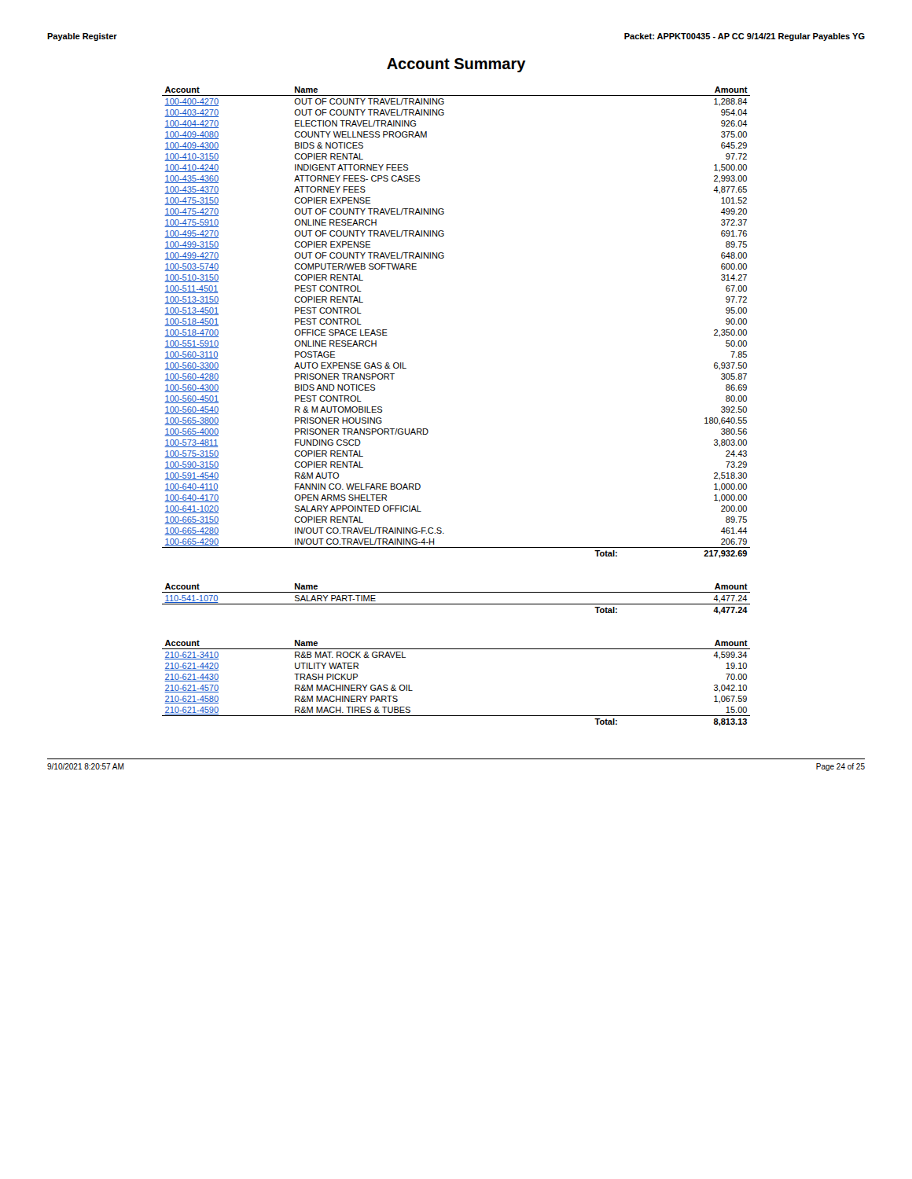Payable Register
Packet: APPKT00435 - AP CC 9/14/21 Regular Payables YG
Account Summary
| Account | Name | Amount |
| --- | --- | --- |
| 100-400-4270 | OUT OF COUNTY TRAVEL/TRAINING | 1,288.84 |
| 100-403-4270 | OUT OF COUNTY TRAVEL/TRAINING | 954.04 |
| 100-404-4270 | ELECTION TRAVEL/TRAINING | 926.04 |
| 100-409-4080 | COUNTY WELLNESS PROGRAM | 375.00 |
| 100-409-4300 | BIDS & NOTICES | 645.29 |
| 100-410-3150 | COPIER RENTAL | 97.72 |
| 100-410-4240 | INDIGENT ATTORNEY FEES | 1,500.00 |
| 100-435-4360 | ATTORNEY FEES- CPS CASES | 2,993.00 |
| 100-435-4370 | ATTORNEY FEES | 4,877.65 |
| 100-475-3150 | COPIER EXPENSE | 101.52 |
| 100-475-4270 | OUT OF COUNTY TRAVEL/TRAINING | 499.20 |
| 100-475-5910 | ONLINE RESEARCH | 372.37 |
| 100-495-4270 | OUT OF COUNTY TRAVEL/TRAINING | 691.76 |
| 100-499-3150 | COPIER EXPENSE | 89.75 |
| 100-499-4270 | OUT OF COUNTY TRAVEL/TRAINING | 648.00 |
| 100-503-5740 | COMPUTER/WEB SOFTWARE | 600.00 |
| 100-510-3150 | COPIER RENTAL | 314.27 |
| 100-511-4501 | PEST CONTROL | 67.00 |
| 100-513-3150 | COPIER RENTAL | 97.72 |
| 100-513-4501 | PEST CONTROL | 95.00 |
| 100-518-4501 | PEST CONTROL | 90.00 |
| 100-518-4700 | OFFICE SPACE LEASE | 2,350.00 |
| 100-551-5910 | ONLINE RESEARCH | 50.00 |
| 100-560-3110 | POSTAGE | 7.85 |
| 100-560-3300 | AUTO EXPENSE GAS & OIL | 6,937.50 |
| 100-560-4280 | PRISONER TRANSPORT | 305.87 |
| 100-560-4300 | BIDS AND NOTICES | 86.69 |
| 100-560-4501 | PEST CONTROL | 80.00 |
| 100-560-4540 | R & M AUTOMOBILES | 392.50 |
| 100-565-3800 | PRISONER HOUSING | 180,640.55 |
| 100-565-4000 | PRISONER TRANSPORT/GUARD | 380.56 |
| 100-573-4811 | FUNDING CSCD | 3,803.00 |
| 100-575-3150 | COPIER RENTAL | 24.43 |
| 100-590-3150 | COPIER RENTAL | 73.29 |
| 100-591-4540 | R&M AUTO | 2,518.30 |
| 100-640-4110 | FANNIN CO. WELFARE BOARD | 1,000.00 |
| 100-640-4170 | OPEN ARMS SHELTER | 1,000.00 |
| 100-641-1020 | SALARY APPOINTED OFFICIAL | 200.00 |
| 100-665-3150 | COPIER RENTAL | 89.75 |
| 100-665-4280 | IN/OUT CO.TRAVEL/TRAINING-F.C.S. | 461.44 |
| 100-665-4290 | IN/OUT CO.TRAVEL/TRAINING-4-H | 206.79 |
| | Total: | 217,932.69 |
| Account | Name | Amount |
| --- | --- | --- |
| 110-541-1070 | SALARY PART-TIME | 4,477.24 |
| | Total: | 4,477.24 |
| Account | Name | Amount |
| --- | --- | --- |
| 210-621-3410 | R&B MAT. ROCK & GRAVEL | 4,599.34 |
| 210-621-4420 | UTILITY WATER | 19.10 |
| 210-621-4430 | TRASH PICKUP | 70.00 |
| 210-621-4570 | R&M MACHINERY GAS & OIL | 3,042.10 |
| 210-621-4580 | R&M MACHINERY PARTS | 1,067.59 |
| 210-621-4590 | R&M MACH. TIRES & TUBES | 15.00 |
| | Total: | 8,813.13 |
9/10/2021 8:20:57 AM
Page 24 of 25